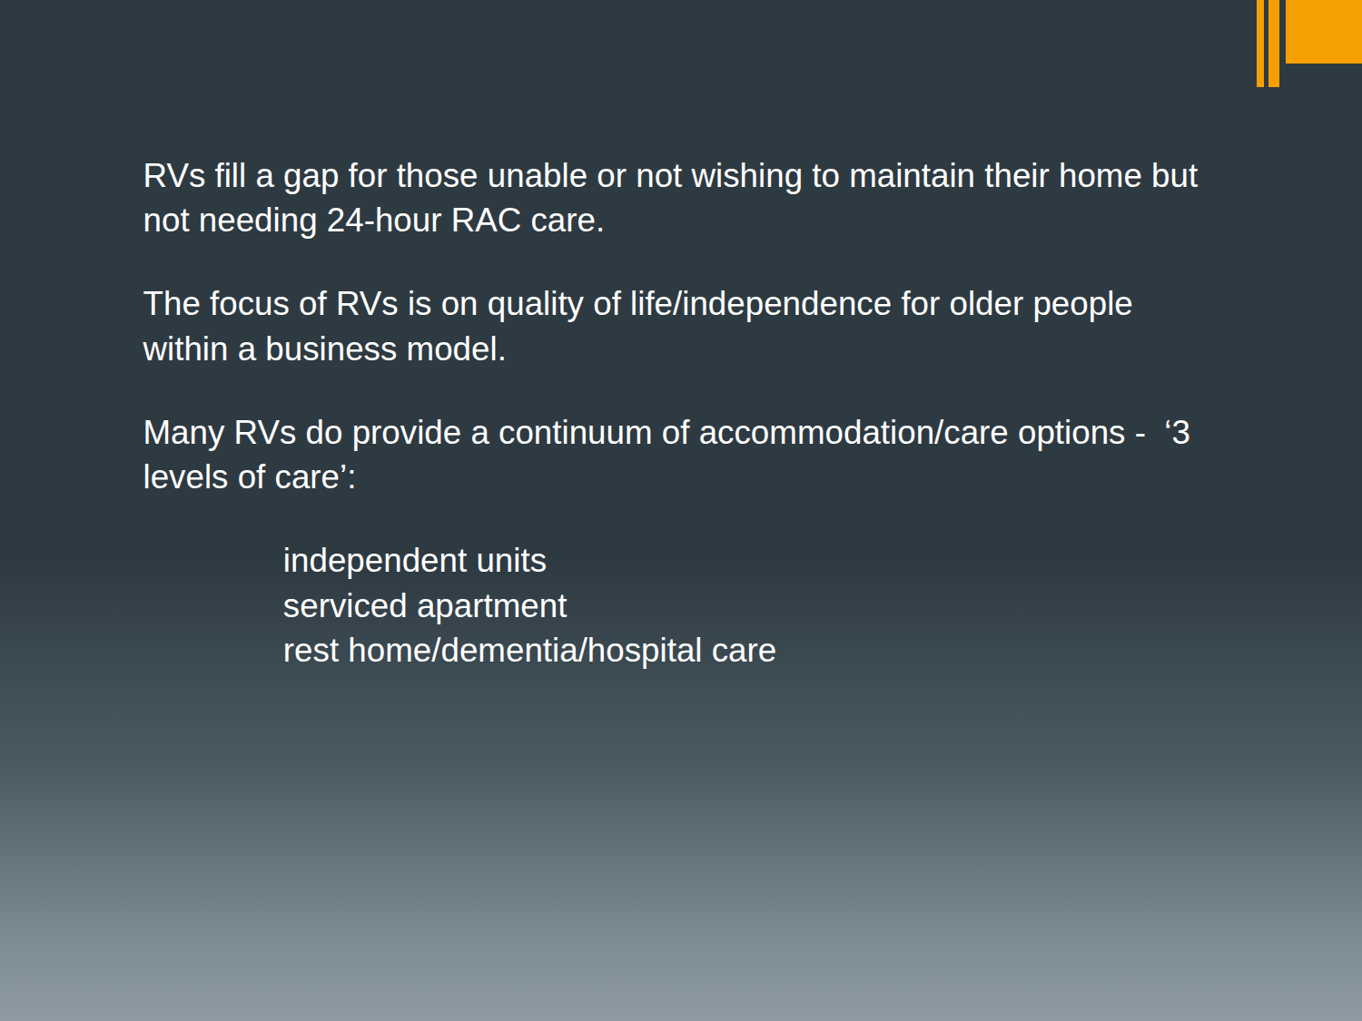RVs fill a gap for those unable or not wishing to maintain their home but not needing 24-hour RAC care.
The focus of RVs is on quality of life/independence for older people within a business model.
Many RVs do provide a continuum of accommodation/care options - ‘3 levels of care’:
independent units
serviced apartment
rest home/dementia/hospital care